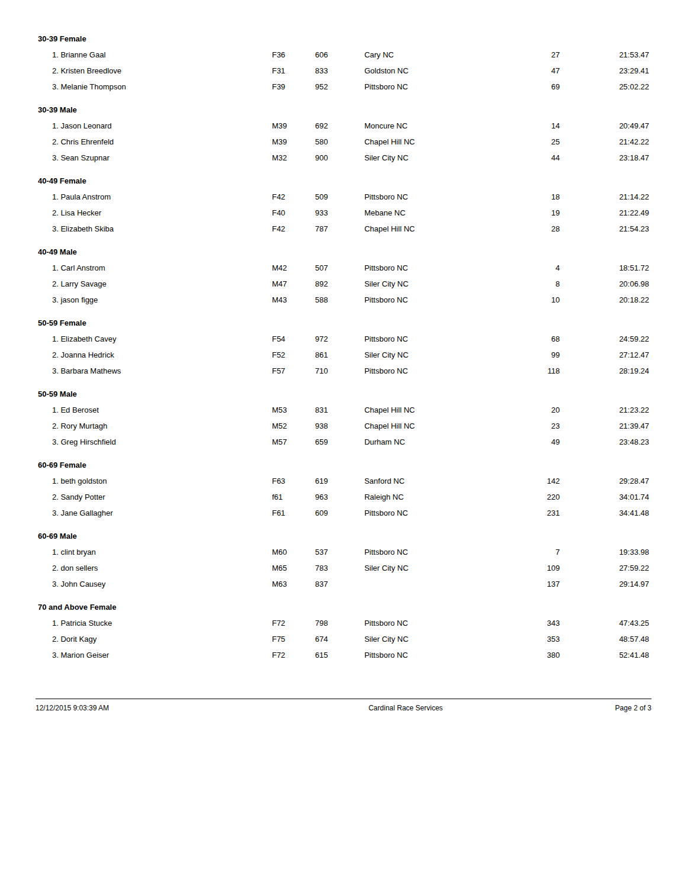| 30-39 Female |
| 1. Brianne Gaal | F36 | 606 | Cary NC | 27 | 21:53.47 |
| 2. Kristen Breedlove | F31 | 833 | Goldston NC | 47 | 23:29.41 |
| 3. Melanie Thompson | F39 | 952 | Pittsboro NC | 69 | 25:02.22 |
| 30-39 Male |
| 1. Jason Leonard | M39 | 692 | Moncure NC | 14 | 20:49.47 |
| 2. Chris Ehrenfeld | M39 | 580 | Chapel Hill NC | 25 | 21:42.22 |
| 3. Sean Szupnar | M32 | 900 | Siler City NC | 44 | 23:18.47 |
| 40-49 Female |
| 1. Paula Anstrom | F42 | 509 | Pittsboro NC | 18 | 21:14.22 |
| 2. Lisa Hecker | F40 | 933 | Mebane NC | 19 | 21:22.49 |
| 3. Elizabeth Skiba | F42 | 787 | Chapel Hill NC | 28 | 21:54.23 |
| 40-49 Male |
| 1. Carl Anstrom | M42 | 507 | Pittsboro NC | 4 | 18:51.72 |
| 2. Larry Savage | M47 | 892 | Siler City NC | 8 | 20:06.98 |
| 3. jason figge | M43 | 588 | Pittsboro NC | 10 | 20:18.22 |
| 50-59 Female |
| 1. Elizabeth Cavey | F54 | 972 | Pittsboro NC | 68 | 24:59.22 |
| 2. Joanna Hedrick | F52 | 861 | Siler City NC | 99 | 27:12.47 |
| 3. Barbara Mathews | F57 | 710 | Pittsboro NC | 118 | 28:19.24 |
| 50-59 Male |
| 1. Ed Beroset | M53 | 831 | Chapel Hill NC | 20 | 21:23.22 |
| 2. Rory Murtagh | M52 | 938 | Chapel Hill NC | 23 | 21:39.47 |
| 3. Greg Hirschfield | M57 | 659 | Durham NC | 49 | 23:48.23 |
| 60-69 Female |
| 1. beth goldston | F63 | 619 | Sanford NC | 142 | 29:28.47 |
| 2. Sandy Potter | f61 | 963 | Raleigh NC | 220 | 34:01.74 |
| 3. Jane Gallagher | F61 | 609 | Pittsboro NC | 231 | 34:41.48 |
| 60-69 Male |
| 1. clint bryan | M60 | 537 | Pittsboro NC | 7 | 19:33.98 |
| 2. don sellers | M65 | 783 | Siler City NC | 109 | 27:59.22 |
| 3. John Causey | M63 | 837 | | 137 | 29:14.97 |
| 70 and Above Female |
| 1. Patricia Stucke | F72 | 798 | Pittsboro NC | 343 | 47:43.25 |
| 2. Dorit Kagy | F75 | 674 | Siler City NC | 353 | 48:57.48 |
| 3. Marion Geiser | F72 | 615 | Pittsboro NC | 380 | 52:41.48 |
| 12/12/2015 9:03:39 AM | Cardinal Race Services | Page 2 of 3 |